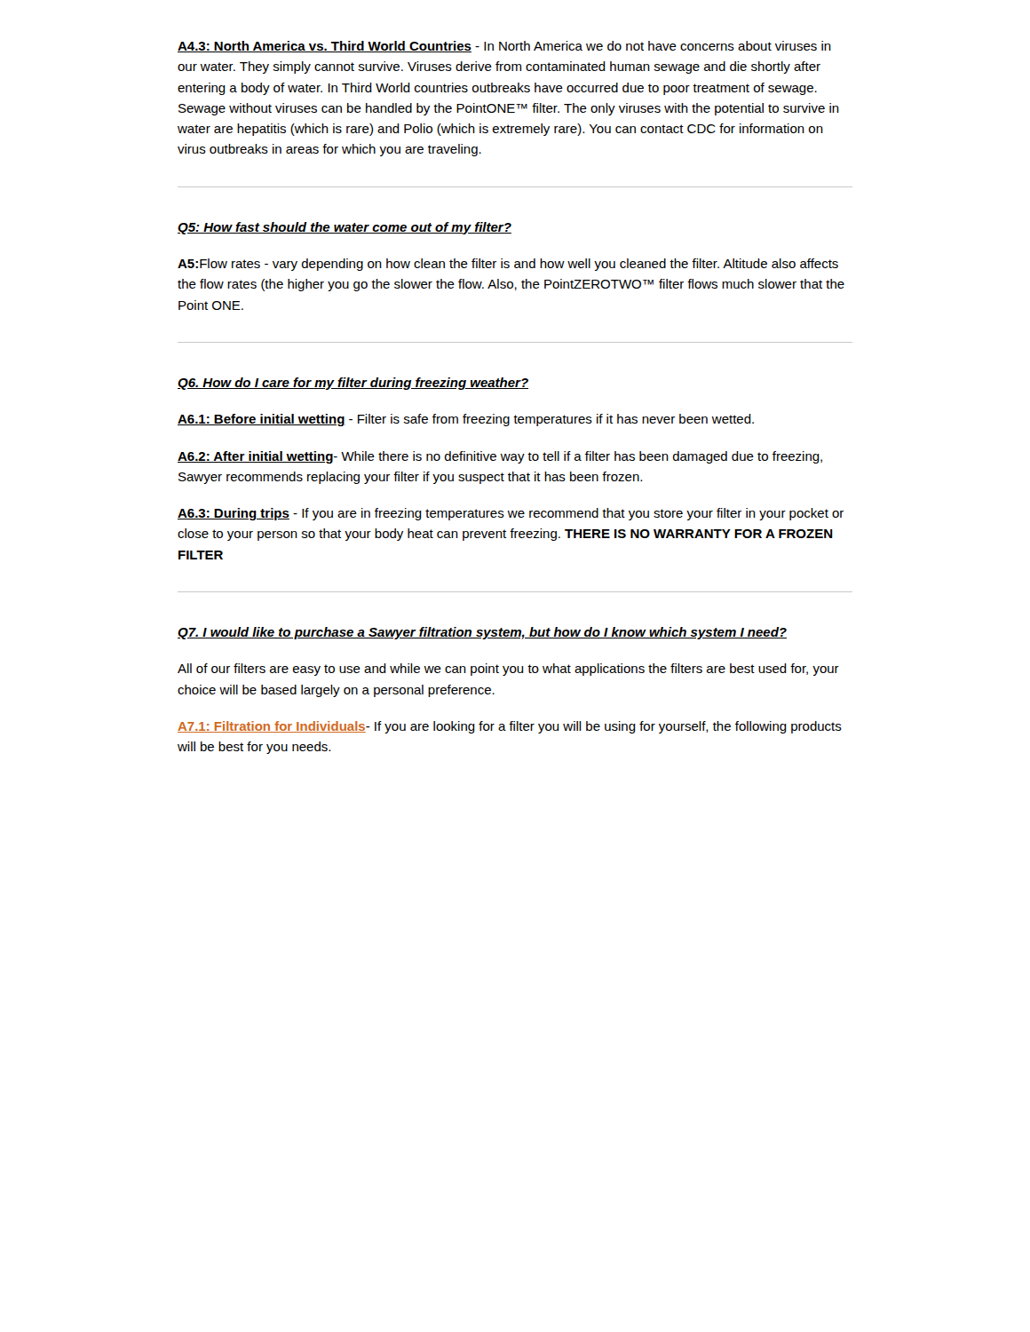A4.3: North America vs. Third World Countries - In North America we do not have concerns about viruses in our water. They simply cannot survive. Viruses derive from contaminated human sewage and die shortly after entering a body of water. In Third World countries outbreaks have occurred due to poor treatment of sewage. Sewage without viruses can be handled by the PointONE™ filter. The only viruses with the potential to survive in water are hepatitis (which is rare) and Polio (which is extremely rare). You can contact CDC for information on virus outbreaks in areas for which you are traveling.
Q5: How fast should the water come out of my filter?
A5: Flow rates - vary depending on how clean the filter is and how well you cleaned the filter. Altitude also affects the flow rates (the higher you go the slower the flow. Also, the PointZEROTWO™ filter flows much slower that the Point ONE.
Q6. How do I care for my filter during freezing weather?
A6.1: Before initial wetting - Filter is safe from freezing temperatures if it has never been wetted.
A6.2: After initial wetting- While there is no definitive way to tell if a filter has been damaged due to freezing, Sawyer recommends replacing your filter if you suspect that it has been frozen.
A6.3: During trips - If you are in freezing temperatures we recommend that you store your filter in your pocket or close to your person so that your body heat can prevent freezing. THERE IS NO WARRANTY FOR A FROZEN FILTER
Q7. I would like to purchase a Sawyer filtration system, but how do I know which system I need?
All of our filters are easy to use and while we can point you to what applications the filters are best used for, your choice will be based largely on a personal preference.
A7.1: Filtration for Individuals- If you are looking for a filter you will be using for yourself, the following products will be best for you needs.